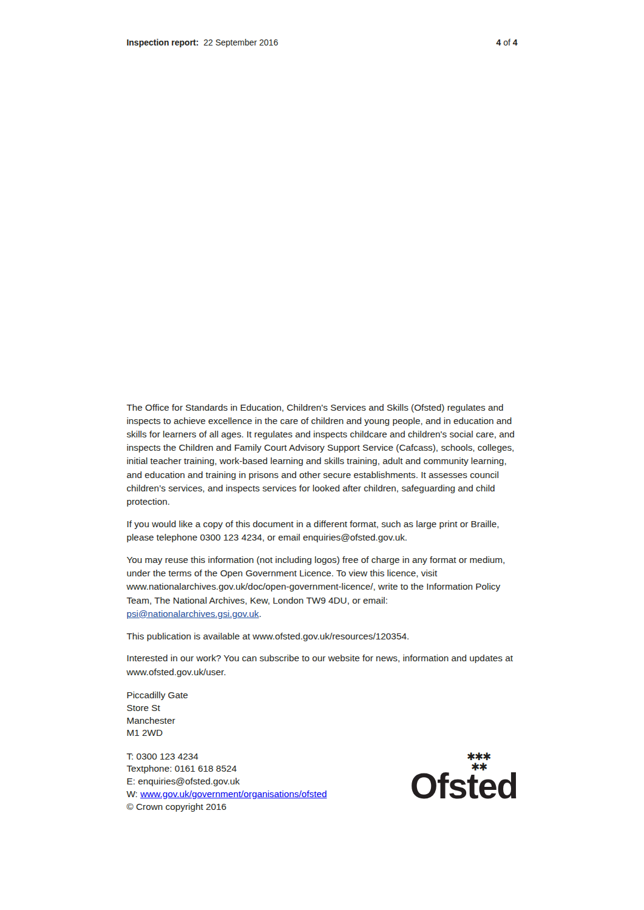Inspection report: 22 September 2016
4 of 4
The Office for Standards in Education, Children's Services and Skills (Ofsted) regulates and inspects to achieve excellence in the care of children and young people, and in education and skills for learners of all ages. It regulates and inspects childcare and children's social care, and inspects the Children and Family Court Advisory Support Service (Cafcass), schools, colleges, initial teacher training, work-based learning and skills training, adult and community learning, and education and training in prisons and other secure establishments. It assesses council children’s services, and inspects services for looked after children, safeguarding and child protection.
If you would like a copy of this document in a different format, such as large print or Braille, please telephone 0300 123 4234, or email enquiries@ofsted.gov.uk.
You may reuse this information (not including logos) free of charge in any format or medium, under the terms of the Open Government Licence. To view this licence, visit www.nationalarchives.gov.uk/doc/open-government-licence/, write to the Information Policy Team, The National Archives, Kew, London TW9 4DU, or email: psi@nationalarchives.gsi.gov.uk.
This publication is available at www.ofsted.gov.uk/resources/120354.
Interested in our work? You can subscribe to our website for news, information and updates at www.ofsted.gov.uk/user.
Piccadilly Gate
Store St
Manchester
M1 2WD
T: 0300 123 4234
Textphone: 0161 618 8524
E: enquiries@ofsted.gov.uk
W: www.gov.uk/government/organisations/ofsted
© Crown copyright 2016
✱✱✱
✱✱ Ofsted